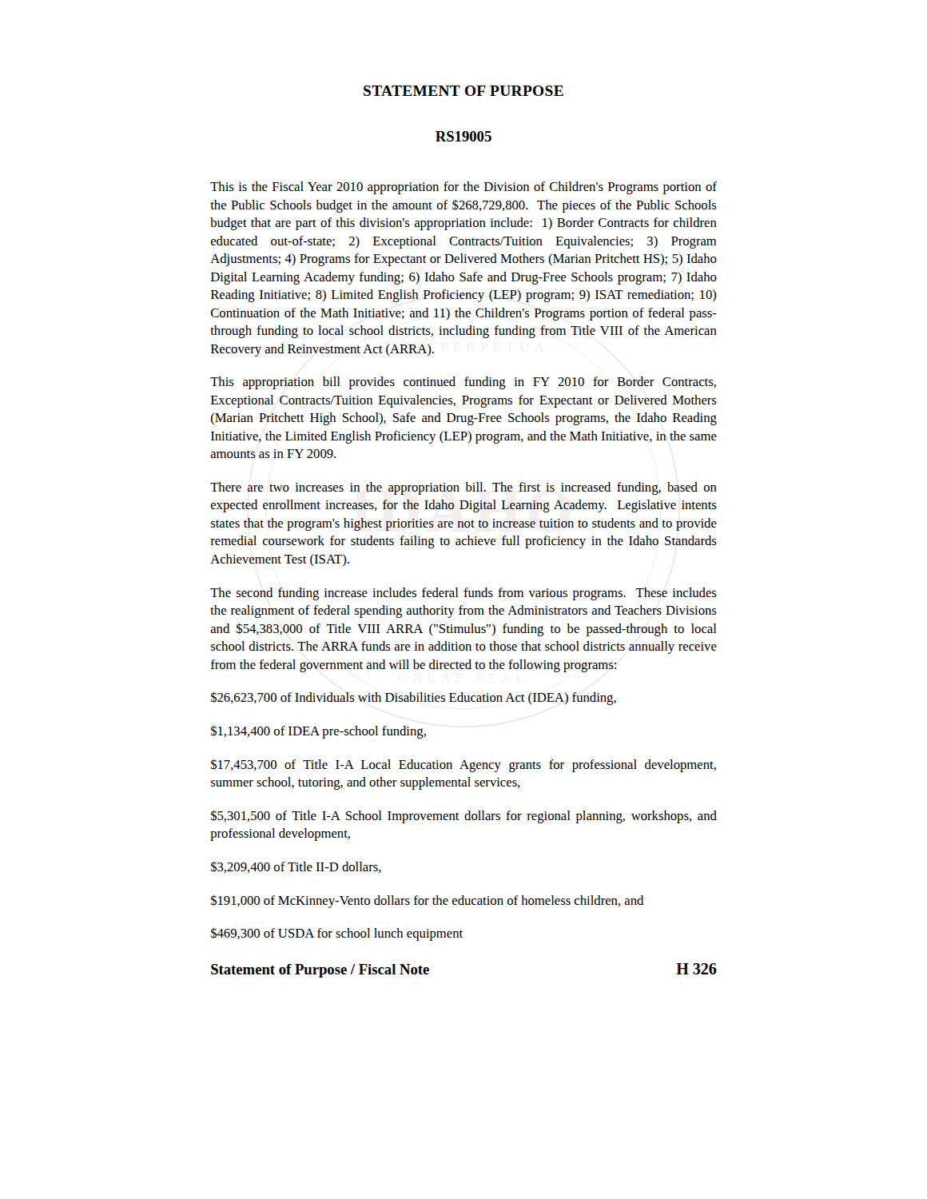ESTO PERPETUA
IDAHO
GREAT SEAL
STATEMENT OF PURPOSE
RS19005
This is the Fiscal Year 2010 appropriation for the Division of Children's Programs portion of the Public Schools budget in the amount of $268,729,800. The pieces of the Public Schools budget that are part of this division's appropriation include: 1) Border Contracts for children educated out-of-state; 2) Exceptional Contracts/Tuition Equivalencies; 3) Program Adjustments; 4) Programs for Expectant or Delivered Mothers (Marian Pritchett HS); 5) Idaho Digital Learning Academy funding; 6) Idaho Safe and Drug-Free Schools program; 7) Idaho Reading Initiative; 8) Limited English Proficiency (LEP) program; 9) ISAT remediation; 10) Continuation of the Math Initiative; and 11) the Children's Programs portion of federal pass-through funding to local school districts, including funding from Title VIII of the American Recovery and Reinvestment Act (ARRA).
This appropriation bill provides continued funding in FY 2010 for Border Contracts, Exceptional Contracts/Tuition Equivalencies, Programs for Expectant or Delivered Mothers (Marian Pritchett High School), Safe and Drug-Free Schools programs, the Idaho Reading Initiative, the Limited English Proficiency (LEP) program, and the Math Initiative, in the same amounts as in FY 2009.
There are two increases in the appropriation bill. The first is increased funding, based on expected enrollment increases, for the Idaho Digital Learning Academy. Legislative intents states that the program's highest priorities are not to increase tuition to students and to provide remedial coursework for students failing to achieve full proficiency in the Idaho Standards Achievement Test (ISAT).
The second funding increase includes federal funds from various programs. These includes the realignment of federal spending authority from the Administrators and Teachers Divisions and $54,383,000 of Title VIII ARRA ("Stimulus") funding to be passed-through to local school districts. The ARRA funds are in addition to those that school districts annually receive from the federal government and will be directed to the following programs:
$26,623,700 of Individuals with Disabilities Education Act (IDEA) funding,
$1,134,400 of IDEA pre-school funding,
$17,453,700 of Title I-A Local Education Agency grants for professional development, summer school, tutoring, and other supplemental services,
$5,301,500 of Title I-A School Improvement dollars for regional planning, workshops, and professional development,
$3,209,400 of Title II-D dollars,
$191,000 of McKinney-Vento dollars for the education of homeless children, and
$469,300 of USDA for school lunch equipment
Statement of Purpose / Fiscal Note H 326